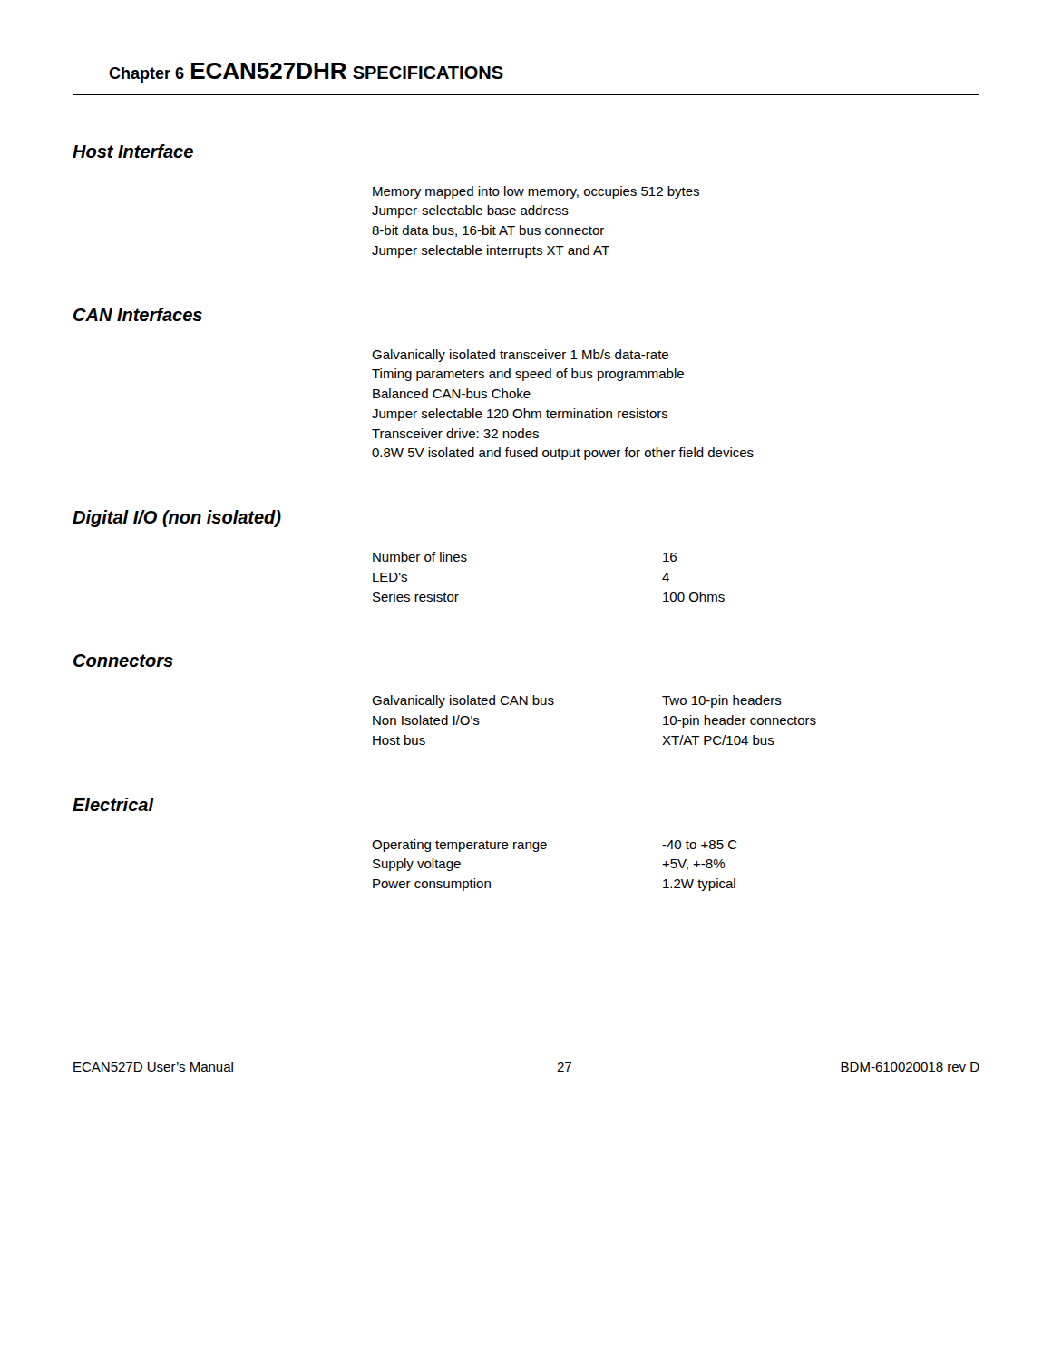Chapter 6 ECAN527DHR SPECIFICATIONS
Host Interface
Memory mapped into low memory, occupies 512 bytes
Jumper-selectable base address
8-bit data bus, 16-bit AT bus connector
Jumper selectable interrupts XT and AT
CAN Interfaces
Galvanically isolated transceiver 1 Mb/s data-rate
Timing parameters and speed of bus programmable
Balanced CAN-bus Choke
Jumper selectable 120 Ohm termination resistors
Transceiver drive: 32 nodes
0.8W 5V isolated and fused output power for other field devices
Digital I/O (non isolated)
| Number of lines | 16 |
| LED's | 4 |
| Series resistor | 100 Ohms |
Connectors
| Galvanically isolated CAN bus | Two 10-pin headers |
| Non Isolated I/O's | 10-pin header connectors |
| Host bus | XT/AT PC/104 bus |
Electrical
| Operating temperature range | -40 to +85 C |
| Supply voltage | +5V, +-8% |
| Power consumption | 1.2W typical |
ECAN527D User’s Manual
27
BDM-610020018 rev D